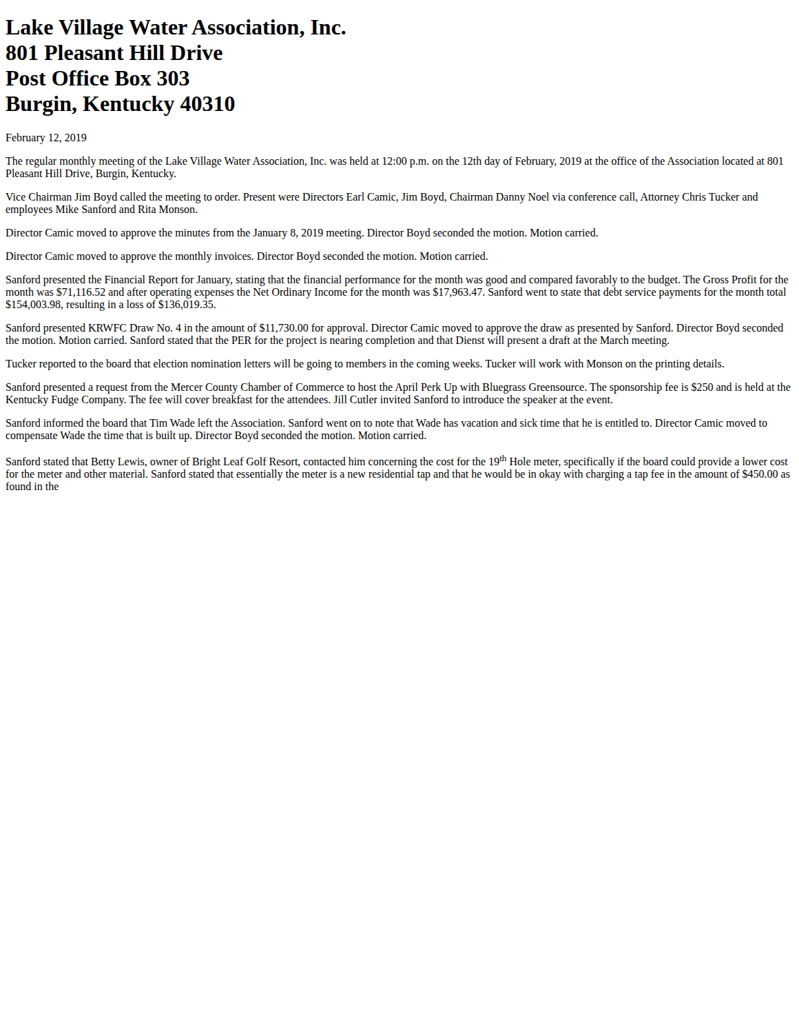Lake Village Water Association, Inc.
801 Pleasant Hill Drive
Post Office Box 303
Burgin, Kentucky 40310
February 12, 2019
The regular monthly meeting of the Lake Village Water Association, Inc. was held at 12:00 p.m. on the 12th day of February, 2019 at the office of the Association located at 801 Pleasant Hill Drive, Burgin, Kentucky.
Vice Chairman Jim Boyd called the meeting to order. Present were Directors Earl Camic, Jim Boyd, Chairman Danny Noel via conference call, Attorney Chris Tucker and employees Mike Sanford and Rita Monson.
Director Camic moved to approve the minutes from the January 8, 2019 meeting. Director Boyd seconded the motion. Motion carried.
Director Camic moved to approve the monthly invoices. Director Boyd seconded the motion. Motion carried.
Sanford presented the Financial Report for January, stating that the financial performance for the month was good and compared favorably to the budget. The Gross Profit for the month was $71,116.52 and after operating expenses the Net Ordinary Income for the month was $17,963.47. Sanford went to state that debt service payments for the month total $154,003.98, resulting in a loss of $136,019.35.
Sanford presented KRWFC Draw No. 4 in the amount of $11,730.00 for approval. Director Camic moved to approve the draw as presented by Sanford. Director Boyd seconded the motion. Motion carried. Sanford stated that the PER for the project is nearing completion and that Dienst will present a draft at the March meeting.
Tucker reported to the board that election nomination letters will be going to members in the coming weeks. Tucker will work with Monson on the printing details.
Sanford presented a request from the Mercer County Chamber of Commerce to host the April Perk Up with Bluegrass Greensource. The sponsorship fee is $250 and is held at the Kentucky Fudge Company. The fee will cover breakfast for the attendees. Jill Cutler invited Sanford to introduce the speaker at the event.
Sanford informed the board that Tim Wade left the Association. Sanford went on to note that Wade has vacation and sick time that he is entitled to. Director Camic moved to compensate Wade the time that is built up. Director Boyd seconded the motion. Motion carried.
Sanford stated that Betty Lewis, owner of Bright Leaf Golf Resort, contacted him concerning the cost for the 19th Hole meter, specifically if the board could provide a lower cost for the meter and other material. Sanford stated that essentially the meter is a new residential tap and that he would be in okay with charging a tap fee in the amount of $450.00 as found in the